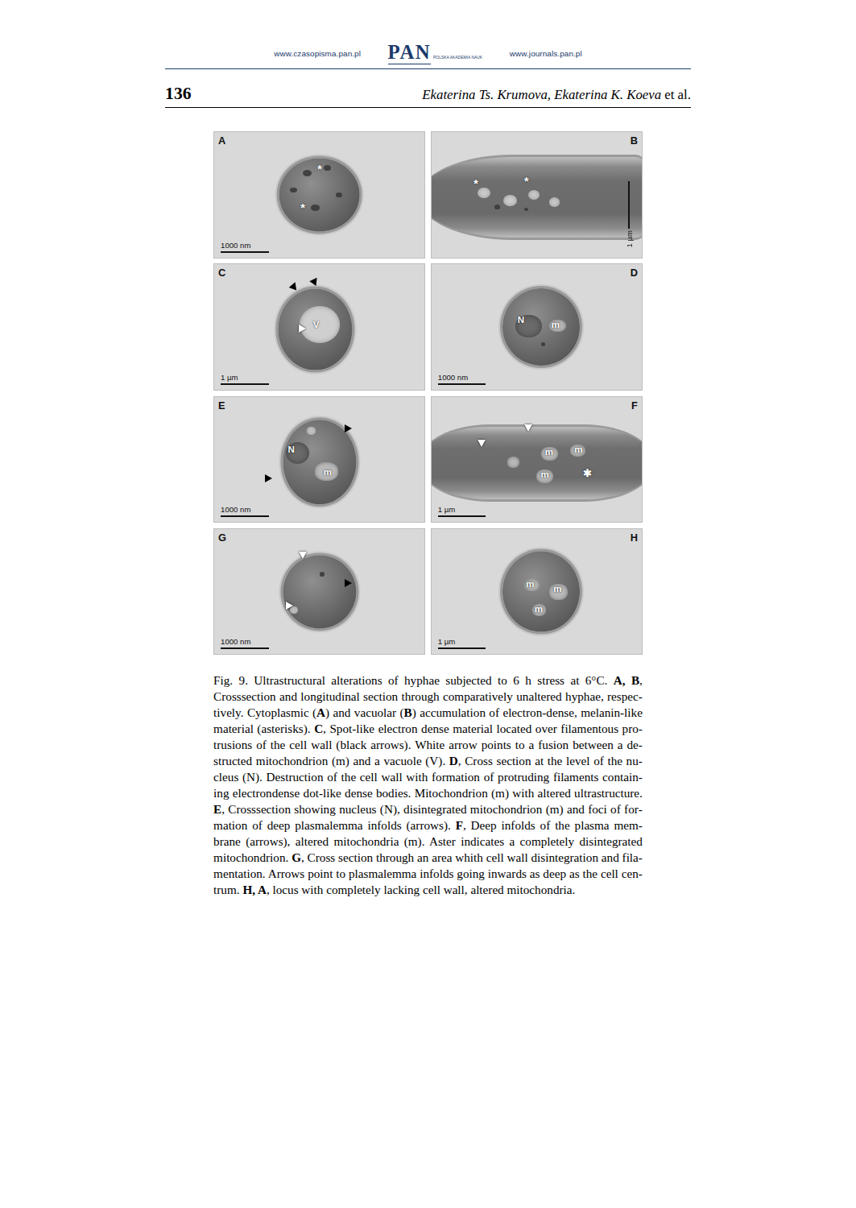www.czasopisma.pan.pl PAN POLSKA AKADEMIA NAUK www.journals.pan.pl
136 Ekaterina Ts. Krumova, Ekaterina K. Koeva et al.
A
* *
1000 nm
B
* *
1 µm
C
V
1 µm
D
N m
1000 nm
E
N m
1000 nm
F
m m m
✱
1 µm
G
1000 nm
H
m m m
1 µm
Fig. 9. Ultrastructural alterations of hyphae subjected to 6 h stress at 6°C. A, B, Crosssection and longitudinal section through comparatively unaltered hyphae, respectively. Cytoplasmic (A) and vacuolar (B) accumulation of electron-dense, melanin-like material (asterisks). C, Spot-like electron dense material located over filamentous protrusions of the cell wall (black arrows). White arrow points to a fusion between a destructed mitochondrion (m) and a vacuole (V). D, Cross section at the level of the nucleus (N). Destruction of the cell wall with formation of protruding filaments containing electrondense dot-like dense bodies. Mitochondrion (m) with altered ultrastructure. E, Crosssection showing nucleus (N), disintegrated mitochondrion (m) and foci of formation of deep plasmalemma infolds (arrows). F, Deep infolds of the plasma membrane (arrows), altered mitochondria (m). Aster indicates a completely disintegrated mitochondrion. G, Cross section through an area whith cell wall disintegration and filamentation. Arrows point to plasmalemma infolds going inwards as deep as the cell centrum. H, A, locus with completely lacking cell wall, altered mitochondria.